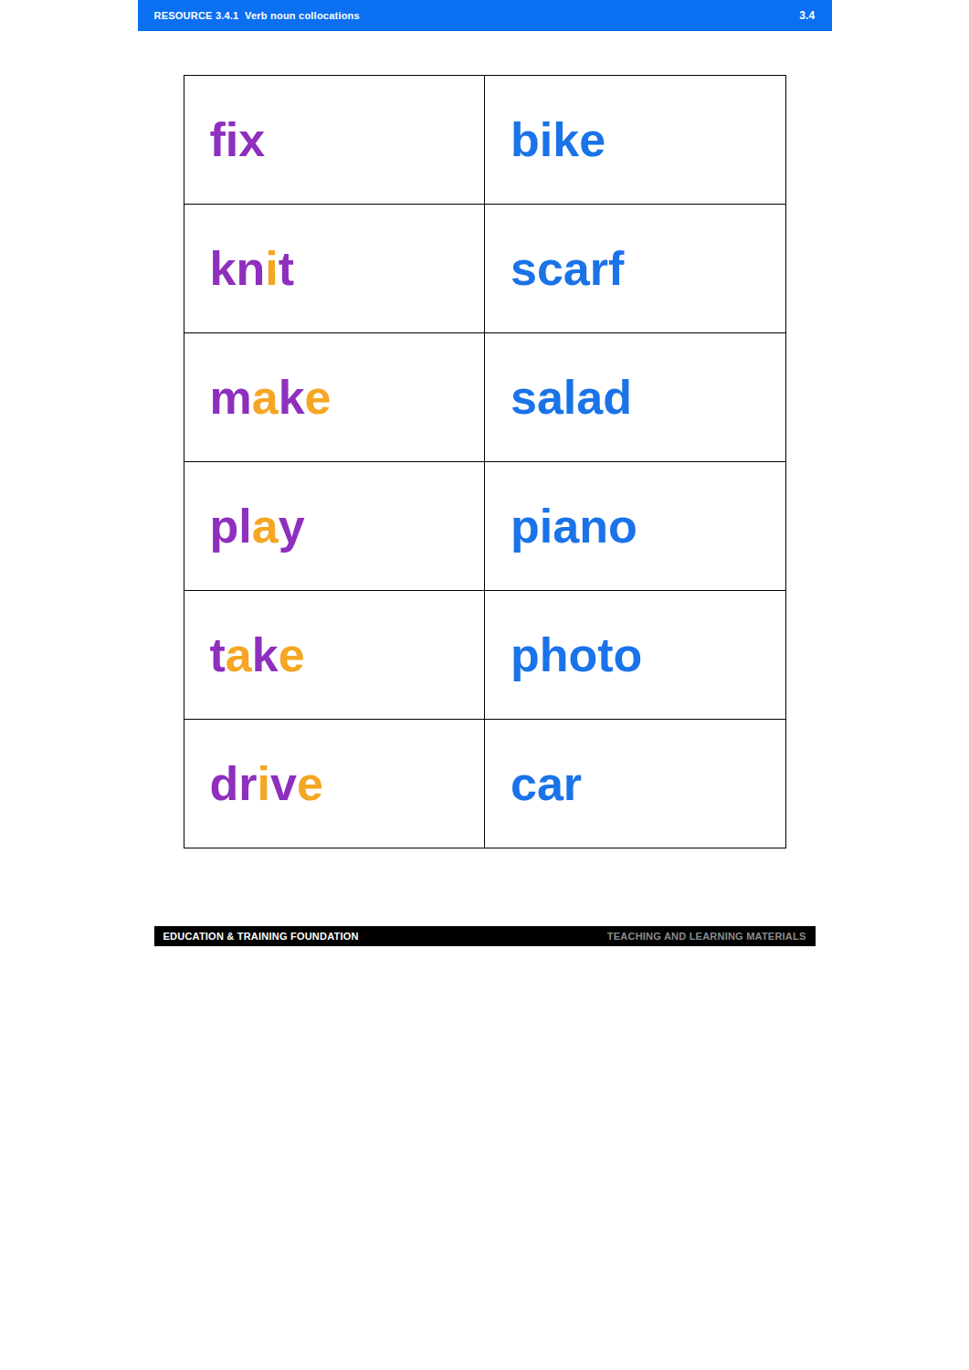RESOURCE 3.4.1 Verb noun collocations
3.4
| fix | bike |
| kn i t | scarf |
| m a k e | salad |
| pl a y | piano |
| t a k e | photo |
| dr i v e | car |
EDUCATION & TRAINING FOUNDATION
TEACHING AND LEARNING MATERIALS